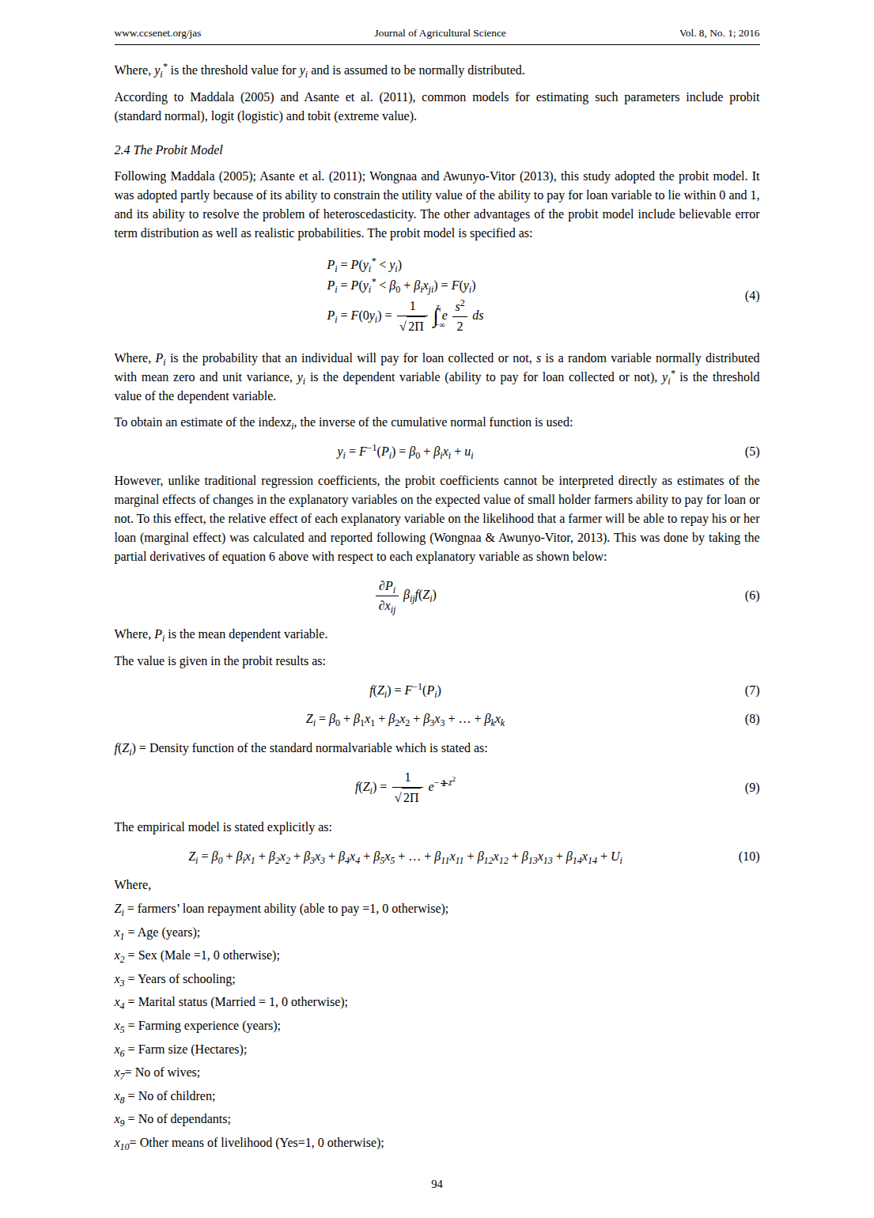www.ccsenet.org/jas Journal of Agricultural Science Vol. 8, No. 1; 2016
Where, yi* is the threshold value for yi and is assumed to be normally distributed.
According to Maddala (2005) and Asante et al. (2011), common models for estimating such parameters include probit (standard normal), logit (logistic) and tobit (extreme value).
2.4 The Probit Model
Following Maddala (2005); Asante et al. (2011); Wongnaa and Awunyo-Vitor (2013), this study adopted the probit model. It was adopted partly because of its ability to constrain the utility value of the ability to pay for loan variable to lie within 0 and 1, and its ability to resolve the problem of heteroscedasticity. The other advantages of the probit model include believable error term distribution as well as realistic probabilities. The probit model is specified as:
Pi = P(yi* < yi)
Pi = P(yi* < β0 + βixji) = F(yi)
Pi = F(0yi) = 1√2Π ∫zi−∞ e s22 ds
(4)
Where, Pi is the probability that an individual will pay for loan collected or not, s is a random variable normally distributed with mean zero and unit variance, yi is the dependent variable (ability to pay for loan collected or not), yi* is the threshold value of the dependent variable.
To obtain an estimate of the indexzi, the inverse of the cumulative normal function is used:
yi = F−1(Pi) = β0 + βixi + ui
(5)
However, unlike traditional regression coefficients, the probit coefficients cannot be interpreted directly as estimates of the marginal effects of changes in the explanatory variables on the expected value of small holder farmers ability to pay for loan or not. To this effect, the relative effect of each explanatory variable on the likelihood that a farmer will be able to repay his or her loan (marginal effect) was calculated and reported following (Wongnaa & Awunyo-Vitor, 2013). This was done by taking the partial derivatives of equation 6 above with respect to each explanatory variable as shown below:
∂Pi∂xij βijf(Zi)
(6)
Where, Pi is the mean dependent variable.
The value is given in the probit results as:
f(Zi) = F−1(Pi)
(7)
Zi = β0 + β1x1 + β2x2 + β3x3 + … + βkxk
(8)
f(Zi) = Density function of the standard normalvariable which is stated as:
f(Zi) = 1√2Π e−12 z2
(9)
The empirical model is stated explicitly as:
Zi = β0 + βix1 + β2x2 + β3x3 + β4x4 + β5x5 + … + β11x11 + β12x12 + β13x13 + β14x14 + Ui
(10)
Where,
Zi = farmers’ loan repayment ability (able to pay =1, 0 otherwise);
x1 = Age (years);
x2 = Sex (Male =1, 0 otherwise);
x3 = Years of schooling;
x4 = Marital status (Married = 1, 0 otherwise);
x5 = Farming experience (years);
x6 = Farm size (Hectares);
x7= No of wives;
x8 = No of children;
x9 = No of dependants;
x10= Other means of livelihood (Yes=1, 0 otherwise);
94